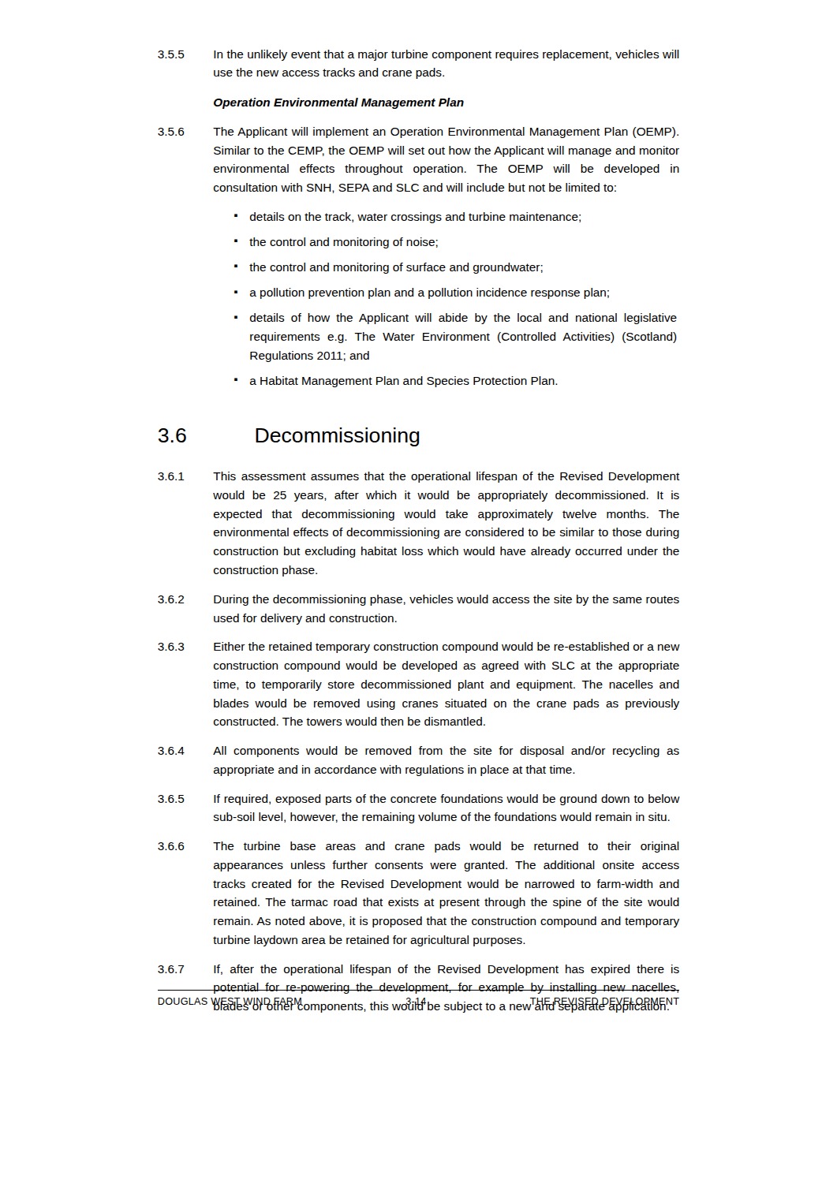3.5.5
In the unlikely event that a major turbine component requires replacement, vehicles will use the new access tracks and crane pads.
Operation Environmental Management Plan
3.5.6
The Applicant will implement an Operation Environmental Management Plan (OEMP). Similar to the CEMP, the OEMP will set out how the Applicant will manage and monitor environmental effects throughout operation. The OEMP will be developed in consultation with SNH, SEPA and SLC and will include but not be limited to:
details on the track, water crossings and turbine maintenance;
the control and monitoring of noise;
the control and monitoring of surface and groundwater;
a pollution prevention plan and a pollution incidence response plan;
details of how the Applicant will abide by the local and national legislative requirements e.g. The Water Environment (Controlled Activities) (Scotland) Regulations 2011; and
a Habitat Management Plan and Species Protection Plan.
3.6 Decommissioning
3.6.1
This assessment assumes that the operational lifespan of the Revised Development would be 25 years, after which it would be appropriately decommissioned. It is expected that decommissioning would take approximately twelve months. The environmental effects of decommissioning are considered to be similar to those during construction but excluding habitat loss which would have already occurred under the construction phase.
3.6.2
During the decommissioning phase, vehicles would access the site by the same routes used for delivery and construction.
3.6.3
Either the retained temporary construction compound would be re-established or a new construction compound would be developed as agreed with SLC at the appropriate time, to temporarily store decommissioned plant and equipment. The nacelles and blades would be removed using cranes situated on the crane pads as previously constructed. The towers would then be dismantled.
3.6.4
All components would be removed from the site for disposal and/or recycling as appropriate and in accordance with regulations in place at that time.
3.6.5
If required, exposed parts of the concrete foundations would be ground down to below sub-soil level, however, the remaining volume of the foundations would remain in situ.
3.6.6
The turbine base areas and crane pads would be returned to their original appearances unless further consents were granted. The additional onsite access tracks created for the Revised Development would be narrowed to farm-width and retained. The tarmac road that exists at present through the spine of the site would remain. As noted above, it is proposed that the construction compound and temporary turbine laydown area be retained for agricultural purposes.
3.6.7
If, after the operational lifespan of the Revised Development has expired there is potential for re-powering the development, for example by installing new nacelles, blades or other components, this would be subject to a new and separate application.
DOUGLAS WEST WIND FARM
3-14
THE REVISED DEVELOPMENT